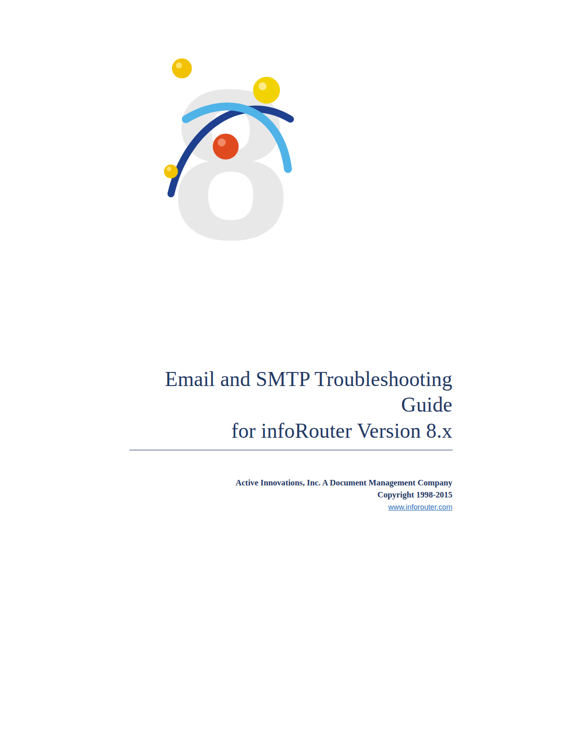8
Email and SMTP Troubleshooting Guide
for infoRouter Version 8.x
Active Innovations, Inc. A Document Management Company
Copyright 1998-2015
www.inforouter.com